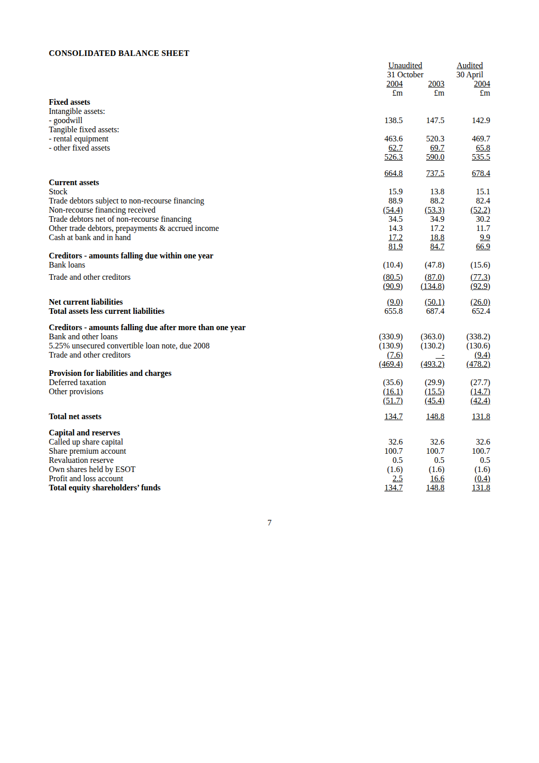CONSOLIDATED BALANCE SHEET
| | Unaudited | Audited |
| | 31 October | 30 April |
| | 2004 | 2003 | 2004 |
| | £m | £m | £m |
| Fixed assets | | | |
| Intangible assets: | | | |
| - goodwill | 138.5 | 147.5 | 142.9 |
| Tangible fixed assets: | | | |
| - rental equipment | 463.6 | 520.3 | 469.7 |
| - other fixed assets | 62.7 | 69.7 | 65.8 |
| | 526.3 | 590.0 | 535.5 |
| | 664.8 | 737.5 | 678.4 |
| Current assets | | | |
| Stock | 15.9 | 13.8 | 15.1 |
| Trade debtors subject to non-recourse financing | 88.9 | 88.2 | 82.4 |
| Non-recourse financing received | (54.4) | (53.3) | (52.2) |
| Trade debtors net of non-recourse financing | 34.5 | 34.9 | 30.2 |
| Other trade debtors, prepayments & accrued income | 14.3 | 17.2 | 11.7 |
| Cash at bank and in hand | 17.2 | 18.8 | 9.9 |
| | 81.9 | 84.7 | 66.9 |
| Creditors - amounts falling due within one year | | | |
| Bank loans | (10.4) | (47.8) | (15.6) |
| Trade and other creditors | (80.5) | (87.0) | (77.3) |
| | (90.9) | (134.8) | (92.9) |
| Net current liabilities | (9.0) | (50.1) | (26.0) |
| Total assets less current liabilities | 655.8 | 687.4 | 652.4 |
| Creditors - amounts falling due after more than one year | | | |
| Bank and other loans | (330.9) | (363.0) | (338.2) |
| 5.25% unsecured convertible loan note, due 2008 | (130.9) | (130.2) | (130.6) |
| Trade and other creditors | (7.6) | - | (9.4) |
| | (469.4) | (493.2) | (478.2) |
| Provision for liabilities and charges | | | |
| Deferred taxation | (35.6) | (29.9) | (27.7) |
| Other provisions | (16.1) | (15.5) | (14.7) |
| | (51.7) | (45.4) | (42.4) |
| Total net assets | 134.7 | 148.8 | 131.8 |
| Capital and reserves | | | |
| Called up share capital | 32.6 | 32.6 | 32.6 |
| Share premium account | 100.7 | 100.7 | 100.7 |
| Revaluation reserve | 0.5 | 0.5 | 0.5 |
| Own shares held by ESOT | (1.6) | (1.6) | (1.6) |
| Profit and loss account | 2.5 | 16.6 | (0.4) |
| Total equity shareholders’ funds | 134.7 | 148.8 | 131.8 |
7